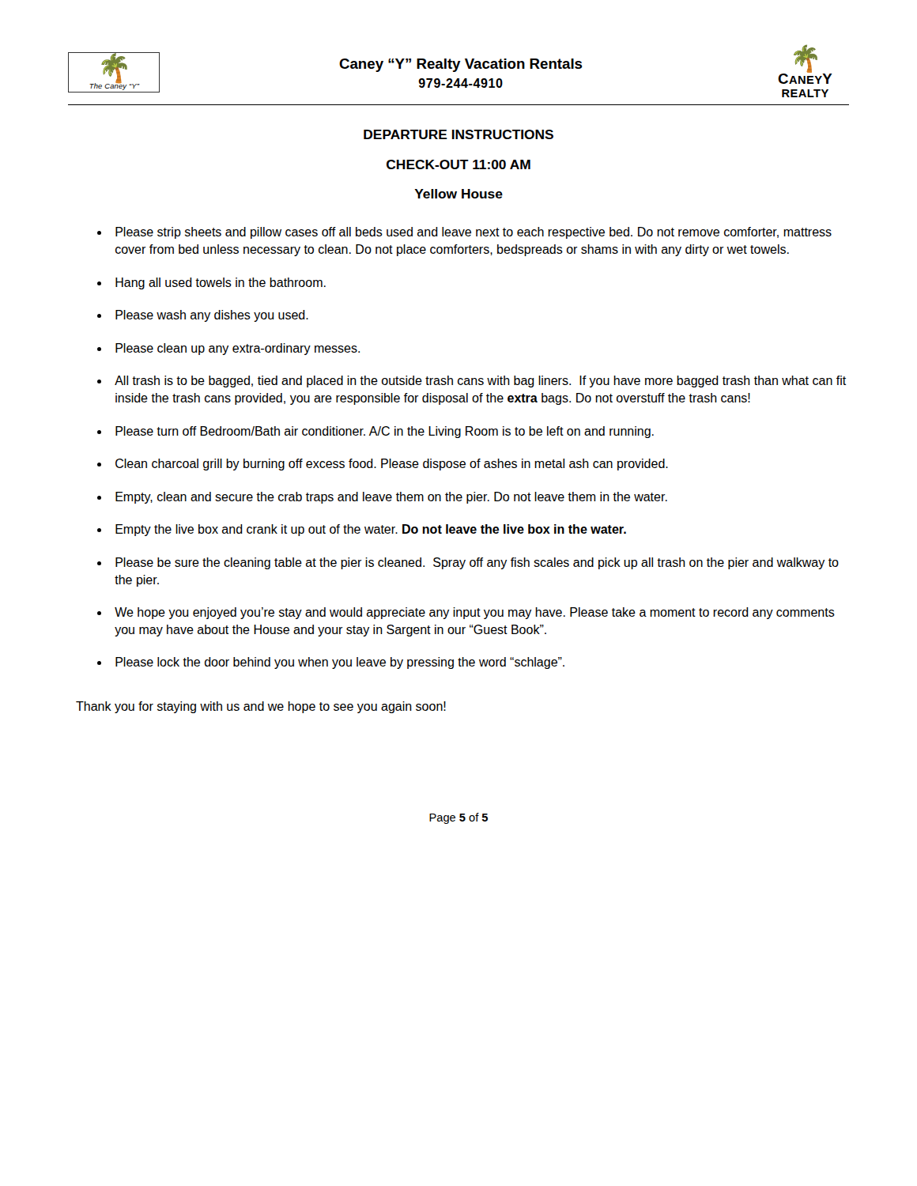🌴 The Caney “Y”
Caney “Y” Realty Vacation Rentals
979-244-4910
🌴 CANEYY
REALTY
DEPARTURE INSTRUCTIONS
CHECK-OUT 11:00 AM
Yellow House
Please strip sheets and pillow cases off all beds used and leave next to each respective bed. Do not remove comforter, mattress cover from bed unless necessary to clean. Do not place comforters, bedspreads or shams in with any dirty or wet towels.
Hang all used towels in the bathroom.
Please wash any dishes you used.
Please clean up any extra-ordinary messes.
All trash is to be bagged, tied and placed in the outside trash cans with bag liners. If you have more bagged trash than what can fit inside the trash cans provided, you are responsible for disposal of the extra bags. Do not overstuff the trash cans!
Please turn off Bedroom/Bath air conditioner. A/C in the Living Room is to be left on and running.
Clean charcoal grill by burning off excess food. Please dispose of ashes in metal ash can provided.
Empty, clean and secure the crab traps and leave them on the pier. Do not leave them in the water.
Empty the live box and crank it up out of the water. Do not leave the live box in the water.
Please be sure the cleaning table at the pier is cleaned. Spray off any fish scales and pick up all trash on the pier and walkway to the pier.
We hope you enjoyed you’re stay and would appreciate any input you may have. Please take a moment to record any comments you may have about the House and your stay in Sargent in our “Guest Book”.
Please lock the door behind you when you leave by pressing the word “schlage”.
Thank you for staying with us and we hope to see you again soon!
Page 5 of 5